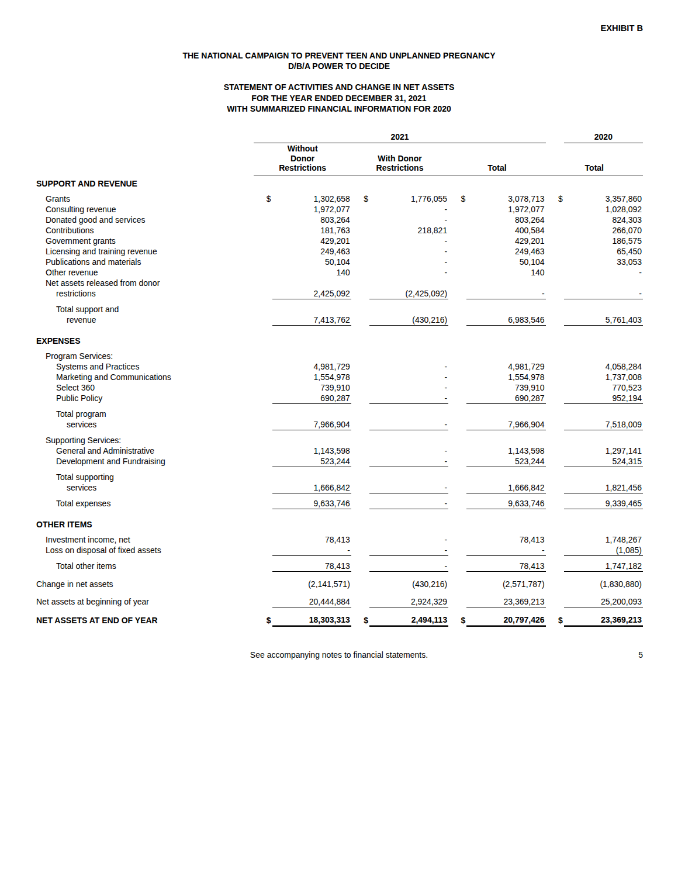EXHIBIT B
THE NATIONAL CAMPAIGN TO PREVENT TEEN AND UNPLANNED PREGNANCY
D/B/A POWER TO DECIDE
STATEMENT OF ACTIVITIES AND CHANGE IN NET ASSETS
FOR THE YEAR ENDED DECEMBER 31, 2021
WITH SUMMARIZED FINANCIAL INFORMATION FOR 2020
| | 2021 | | 2020 |
| | Without Donor Restrictions | With Donor Restrictions | Total | Total |
| SUPPORT AND REVENUE | |
| Grants | $ | 1,302,658 | $ | 1,776,055 | $ | 3,078,713 | $ | 3,357,860 |
| Consulting revenue | | 1,972,077 | | - | | 1,972,077 | | 1,028,092 |
| Donated good and services | | 803,264 | | - | | 803,264 | | 824,303 |
| Contributions | | 181,763 | | 218,821 | | 400,584 | | 266,070 |
| Government grants | | 429,201 | | - | | 429,201 | | 186,575 |
| Licensing and training revenue | | 249,463 | | - | | 249,463 | | 65,450 |
| Publications and materials | | 50,104 | | - | | 50,104 | | 33,053 |
| Other revenue | | 140 | | - | | 140 | | - |
| Net assets released from donor | |
| restrictions | | 2,425,092 | | (2,425,092) | | - | | - |
| Total support and | |
| revenue | | 7,413,762 | | (430,216) | | 6,983,546 | | 5,761,403 |
| EXPENSES | |
| Program Services: | |
| Systems and Practices | | 4,981,729 | | - | | 4,981,729 | | 4,058,284 |
| Marketing and Communications | | 1,554,978 | | - | | 1,554,978 | | 1,737,008 |
| Select 360 | | 739,910 | | - | | 739,910 | | 770,523 |
| Public Policy | | 690,287 | | - | | 690,287 | | 952,194 |
| Total program | |
| services | | 7,966,904 | | - | | 7,966,904 | | 7,518,009 |
| Supporting Services: | |
| General and Administrative | | 1,143,598 | | - | | 1,143,598 | | 1,297,141 |
| Development and Fundraising | | 523,244 | | - | | 523,244 | | 524,315 |
| Total supporting | |
| services | | 1,666,842 | | - | | 1,666,842 | | 1,821,456 |
| Total expenses | | 9,633,746 | | - | | 9,633,746 | | 9,339,465 |
| OTHER ITEMS | |
| Investment income, net | | 78,413 | | - | | 78,413 | | 1,748,267 |
| Loss on disposal of fixed assets | | - | | - | | - | | (1,085) |
| Total other items | | 78,413 | | - | | 78,413 | | 1,747,182 |
| Change in net assets | | (2,141,571) | | (430,216) | | (2,571,787) | | (1,830,880) |
| Net assets at beginning of year | | 20,444,884 | | 2,924,329 | | 23,369,213 | | 25,200,093 |
| NET ASSETS AT END OF YEAR | $ | 18,303,313 | $ | 2,494,113 | $ | 20,797,426 | $ | 23,369,213 |
See accompanying notes to financial statements.
5